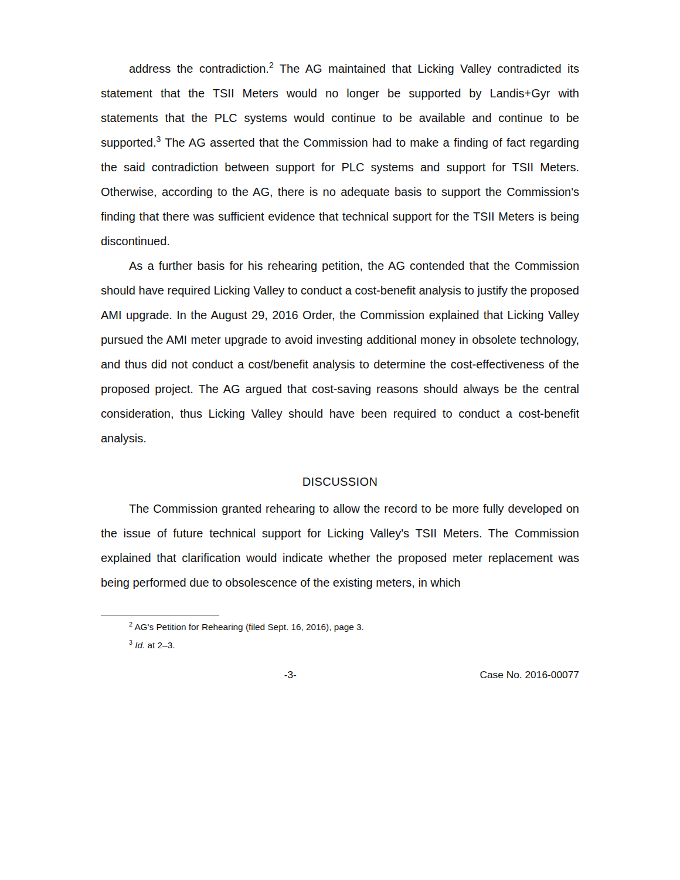address the contradiction.2 The AG maintained that Licking Valley contradicted its statement that the TSII Meters would no longer be supported by Landis+Gyr with statements that the PLC systems would continue to be available and continue to be supported.3 The AG asserted that the Commission had to make a finding of fact regarding the said contradiction between support for PLC systems and support for TSII Meters. Otherwise, according to the AG, there is no adequate basis to support the Commission's finding that there was sufficient evidence that technical support for the TSII Meters is being discontinued.
As a further basis for his rehearing petition, the AG contended that the Commission should have required Licking Valley to conduct a cost-benefit analysis to justify the proposed AMI upgrade. In the August 29, 2016 Order, the Commission explained that Licking Valley pursued the AMI meter upgrade to avoid investing additional money in obsolete technology, and thus did not conduct a cost/benefit analysis to determine the cost-effectiveness of the proposed project. The AG argued that cost-saving reasons should always be the central consideration, thus Licking Valley should have been required to conduct a cost-benefit analysis.
DISCUSSION
The Commission granted rehearing to allow the record to be more fully developed on the issue of future technical support for Licking Valley's TSII Meters. The Commission explained that clarification would indicate whether the proposed meter replacement was being performed due to obsolescence of the existing meters, in which
2 AG's Petition for Rehearing (filed Sept. 16, 2016), page 3.
3 Id. at 2–3.
-3- Case No. 2016-00077